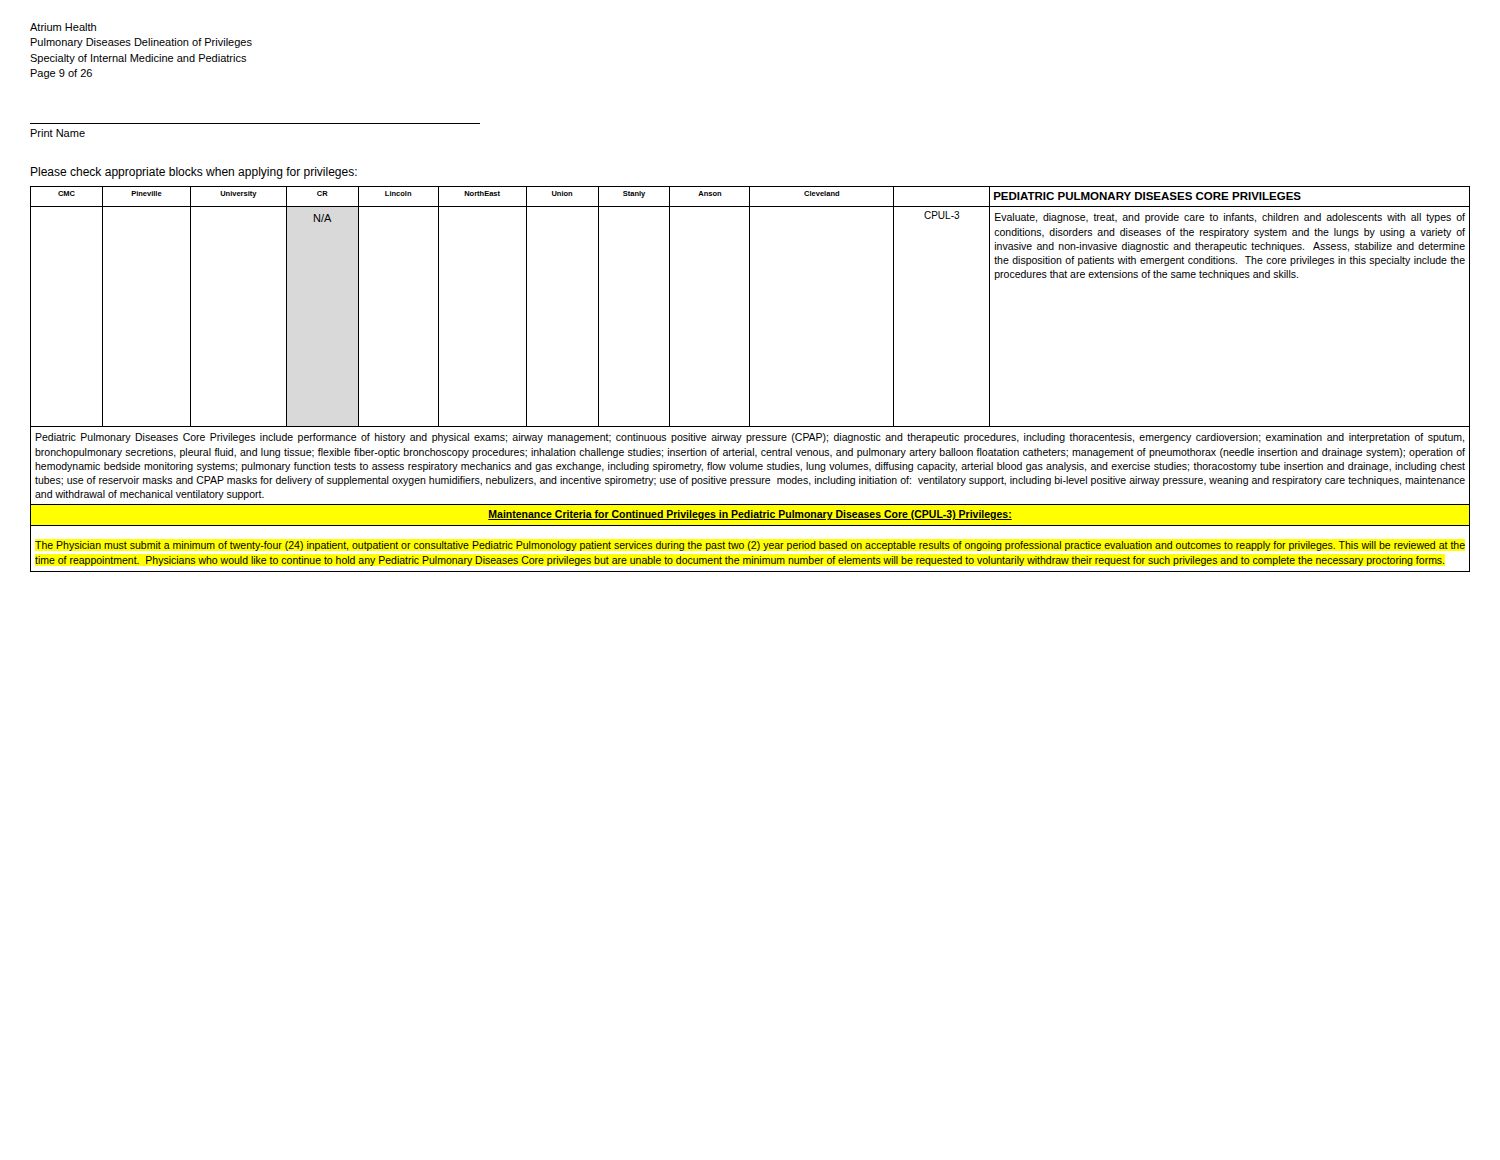Atrium Health
Pulmonary Diseases Delineation of Privileges
Specialty of Internal Medicine and Pediatrics
Page 9 of 26
Print Name
Please check appropriate blocks when applying for privileges:
| CMC | Pineville | University | CR | Lincoln | NorthEast | Union | Stanly | Anson | Cleveland | | PEDIATRIC PULMONARY DISEASES CORE PRIVILEGES |
| | | | N/A | | | | | | | CPUL-3 | Evaluate, diagnose, treat, and provide care to infants, children and adolescents with all types of conditions, disorders and diseases of the respiratory system and the lungs by using a variety of invasive and non-invasive diagnostic and therapeutic techniques. Assess, stabilize and determine the disposition of patients with emergent conditions. The core privileges in this specialty include the procedures that are extensions of the same techniques and skills. |
| Pediatric Pulmonary Diseases Core Privileges include performance of history and physical exams; airway management; continuous positive airway pressure (CPAP); diagnostic and therapeutic procedures, including thoracentesis, emergency cardioversion; examination and interpretation of sputum, bronchopulmonary secretions, pleural fluid, and lung tissue; flexible fiber-optic bronchoscopy procedures; inhalation challenge studies; insertion of arterial, central venous, and pulmonary artery balloon floatation catheters; management of pneumothorax (needle insertion and drainage system); operation of hemodynamic bedside monitoring systems; pulmonary function tests to assess respiratory mechanics and gas exchange, including spirometry, flow volume studies, lung volumes, diffusing capacity, arterial blood gas analysis, and exercise studies; thoracostomy tube insertion and drainage, including chest tubes; use of reservoir masks and CPAP masks for delivery of supplemental oxygen humidifiers, nebulizers, and incentive spirometry; use of positive pressure modes, including initiation of: ventilatory support, including bi-level positive airway pressure, weaning and respiratory care techniques, maintenance and withdrawal of mechanical ventilatory support. |
| Maintenance Criteria for Continued Privileges in Pediatric Pulmonary Diseases Core (CPUL-3) Privileges: |
| The Physician must submit a minimum of twenty-four (24) inpatient, outpatient or consultative Pediatric Pulmonology patient services during the past two (2) year period based on acceptable results of ongoing professional practice evaluation and outcomes to reapply for privileges. This will be reviewed at the time of reappointment. Physicians who would like to continue to hold any Pediatric Pulmonary Diseases Core privileges but are unable to document the minimum number of elements will be requested to voluntarily withdraw their request for such privileges and to complete the necessary proctoring forms. |